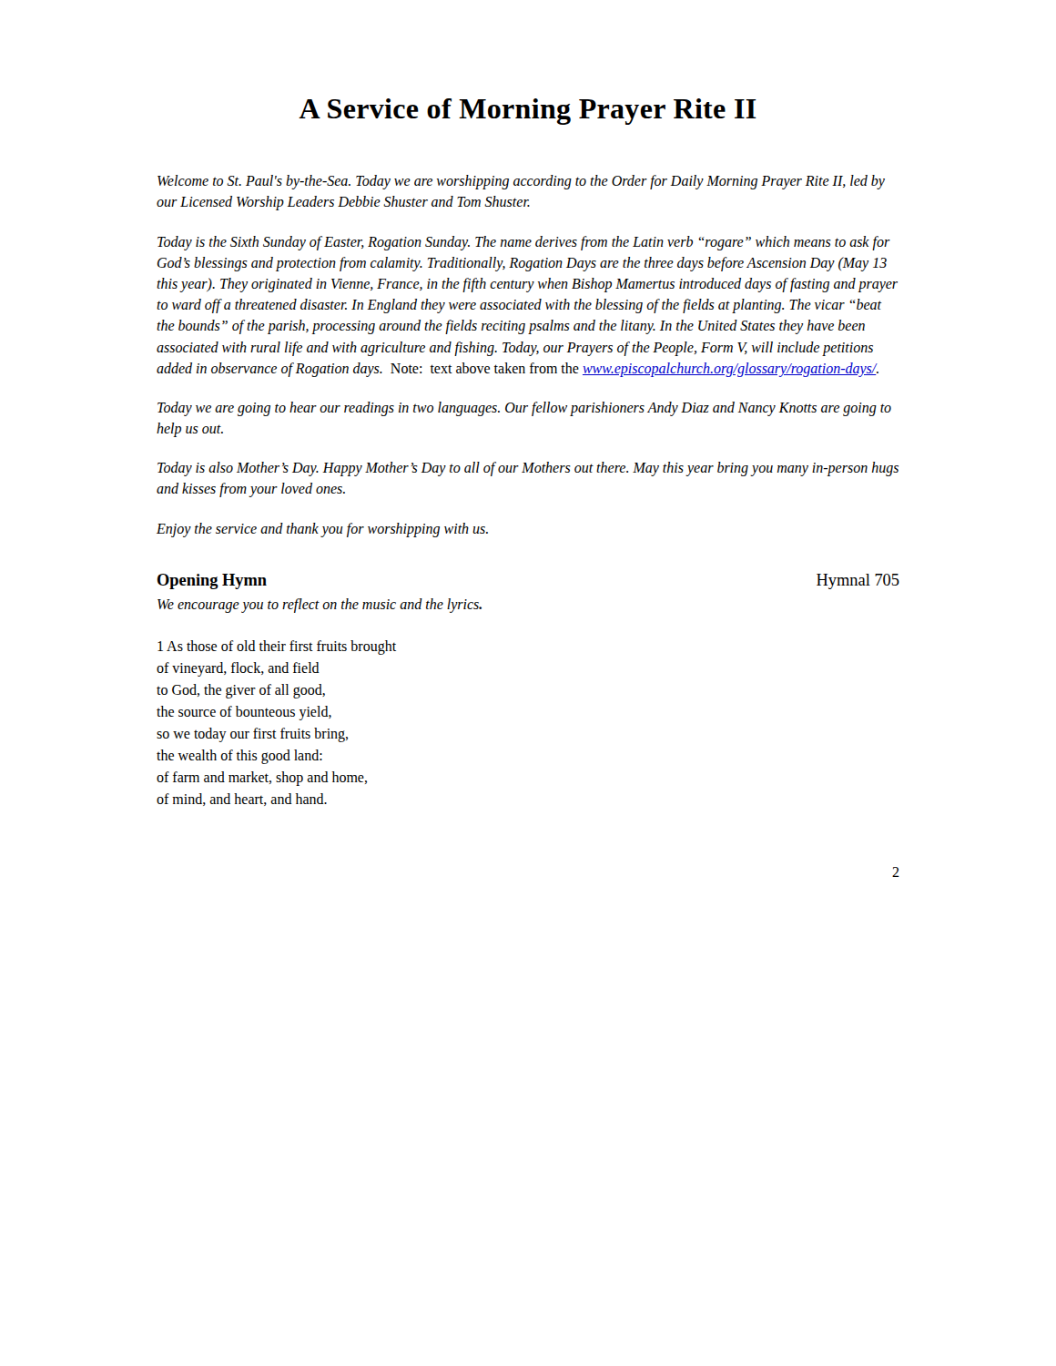A Service of Morning Prayer Rite II
Welcome to St. Paul's by-the-Sea. Today we are worshipping according to the Order for Daily Morning Prayer Rite II, led by our Licensed Worship Leaders Debbie Shuster and Tom Shuster.
Today is the Sixth Sunday of Easter, Rogation Sunday. The name derives from the Latin verb “rogare” which means to ask for God’s blessings and protection from calamity. Traditionally, Rogation Days are the three days before Ascension Day (May 13 this year). They originated in Vienne, France, in the fifth century when Bishop Mamertus introduced days of fasting and prayer to ward off a threatened disaster. In England they were associated with the blessing of the fields at planting. The vicar “beat the bounds” of the parish, processing around the fields reciting psalms and the litany. In the United States they have been associated with rural life and with agriculture and fishing. Today, our Prayers of the People, Form V, will include petitions added in observance of Rogation days. Note: text above taken from the www.episcopalchurch.org/glossary/rogation-days/.
Today we are going to hear our readings in two languages. Our fellow parishioners Andy Diaz and Nancy Knotts are going to help us out.
Today is also Mother’s Day. Happy Mother’s Day to all of our Mothers out there. May this year bring you many in-person hugs and kisses from your loved ones.
Enjoy the service and thank you for worshipping with us.
Opening Hymn Hymnal 705
We encourage you to reflect on the music and the lyrics.
1 As those of old their first fruits brought
of vineyard, flock, and field
to God, the giver of all good,
the source of bounteous yield,
so we today our first fruits bring,
the wealth of this good land:
of farm and market, shop and home,
of mind, and heart, and hand.
2